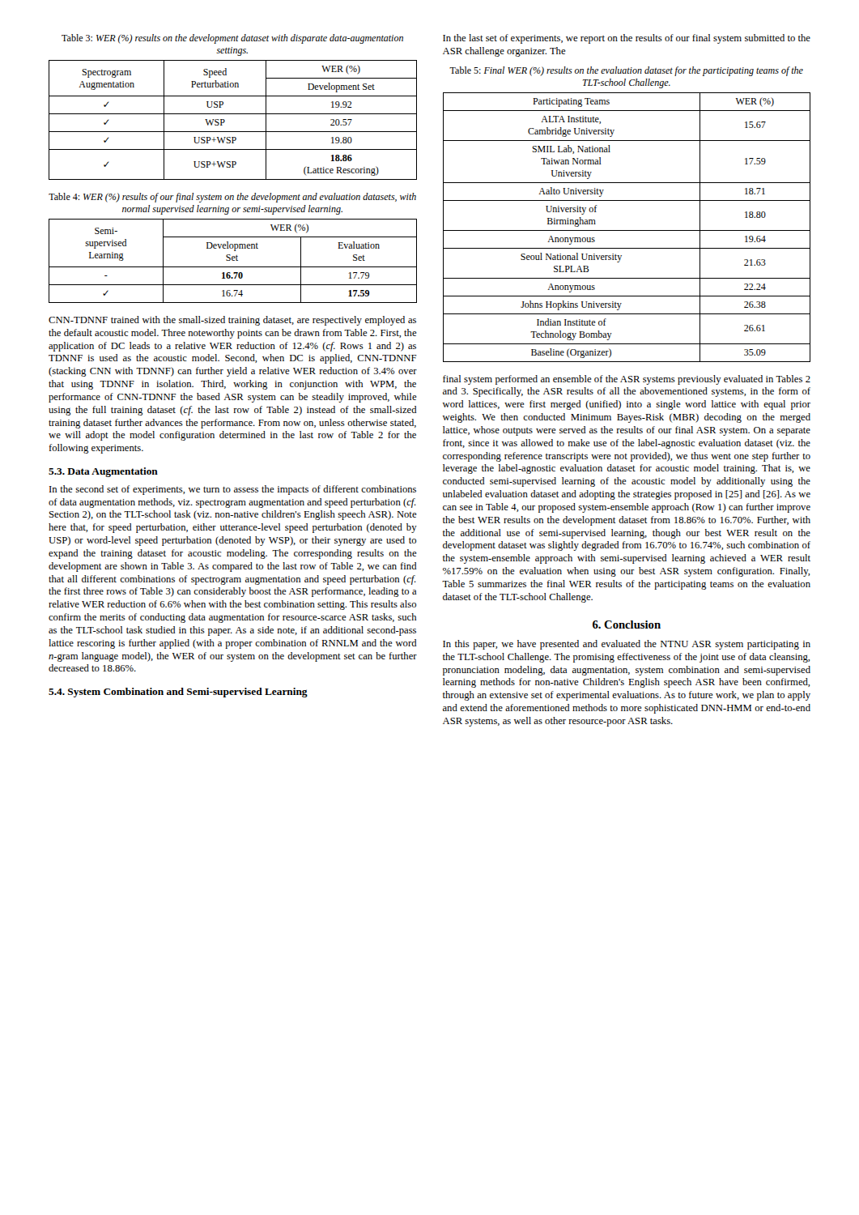Table 3: WER (%) results on the development dataset with disparate data-augmentation settings.
| Spectrogram Augmentation | Speed Perturbation | WER (%) |
| Development Set |
| ✓ | USP | 19.92 |
| ✓ | WSP | 20.57 |
| ✓ | USP+WSP | 19.80 |
| ✓ | USP+WSP | 18.86 (Lattice Rescoring) |
Table 4: WER (%) results of our final system on the development and evaluation datasets, with normal supervised learning or semi-supervised learning.
| Semi- supervised Learning | WER (%) |
| Development Set | Evaluation Set |
| - | 16.70 | 17.79 |
| ✓ | 16.74 | 17.59 |
CNN-TDNNF trained with the small-sized training dataset, are respectively employed as the default acoustic model. Three noteworthy points can be drawn from Table 2. First, the application of DC leads to a relative WER reduction of 12.4% (cf. Rows 1 and 2) as TDNNF is used as the acoustic model. Second, when DC is applied, CNN-TDNNF (stacking CNN with TDNNF) can further yield a relative WER reduction of 3.4% over that using TDNNF in isolation. Third, working in conjunction with WPM, the performance of CNN-TDNNF the based ASR system can be steadily improved, while using the full training dataset (cf. the last row of Table 2) instead of the small-sized training dataset further advances the performance. From now on, unless otherwise stated, we will adopt the model configuration determined in the last row of Table 2 for the following experiments.
5.3. Data Augmentation
In the second set of experiments, we turn to assess the impacts of different combinations of data augmentation methods, viz. spectrogram augmentation and speed perturbation (cf. Section 2), on the TLT-school task (viz. non-native children's English speech ASR). Note here that, for speed perturbation, either utterance-level speed perturbation (denoted by USP) or word-level speed perturbation (denoted by WSP), or their synergy are used to expand the training dataset for acoustic modeling. The corresponding results on the development are shown in Table 3. As compared to the last row of Table 2, we can find that all different combinations of spectrogram augmentation and speed perturbation (cf. the first three rows of Table 3) can considerably boost the ASR performance, leading to a relative WER reduction of 6.6% when with the best combination setting. This results also confirm the merits of conducting data augmentation for resource-scarce ASR tasks, such as the TLT-school task studied in this paper. As a side note, if an additional second-pass lattice rescoring is further applied (with a proper combination of RNNLM and the word n-gram language model), the WER of our system on the development set can be further decreased to 18.86%.
5.4. System Combination and Semi-supervised Learning
In the last set of experiments, we report on the results of our final system submitted to the ASR challenge organizer. The
Table 5: Final WER (%) results on the evaluation dataset for the participating teams of the TLT-school Challenge.
| Participating Teams | WER (%) |
| ALTA Institute, Cambridge University | 15.67 |
| SMIL Lab, National Taiwan Normal University | 17.59 |
| Aalto University | 18.71 |
| University of Birmingham | 18.80 |
| Anonymous | 19.64 |
| Seoul National University SLPLAB | 21.63 |
| Anonymous | 22.24 |
| Johns Hopkins University | 26.38 |
| Indian Institute of Technology Bombay | 26.61 |
| Baseline (Organizer) | 35.09 |
final system performed an ensemble of the ASR systems previously evaluated in Tables 2 and 3. Specifically, the ASR results of all the abovementioned systems, in the form of word lattices, were first merged (unified) into a single word lattice with equal prior weights. We then conducted Minimum Bayes-Risk (MBR) decoding on the merged lattice, whose outputs were served as the results of our final ASR system. On a separate front, since it was allowed to make use of the label-agnostic evaluation dataset (viz. the corresponding reference transcripts were not provided), we thus went one step further to leverage the label-agnostic evaluation dataset for acoustic model training. That is, we conducted semi-supervised learning of the acoustic model by additionally using the unlabeled evaluation dataset and adopting the strategies proposed in [25] and [26]. As we can see in Table 4, our proposed system-ensemble approach (Row 1) can further improve the best WER results on the development dataset from 18.86% to 16.70%. Further, with the additional use of semi-supervised learning, though our best WER result on the development dataset was slightly degraded from 16.70% to 16.74%, such combination of the system-ensemble approach with semi-supervised learning achieved a WER result %17.59% on the evaluation when using our best ASR system configuration. Finally, Table 5 summarizes the final WER results of the participating teams on the evaluation dataset of the TLT-school Challenge.
6. Conclusion
In this paper, we have presented and evaluated the NTNU ASR system participating in the TLT-school Challenge. The promising effectiveness of the joint use of data cleansing, pronunciation modeling, data augmentation, system combination and semi-supervised learning methods for non-native Children's English speech ASR have been confirmed, through an extensive set of experimental evaluations. As to future work, we plan to apply and extend the aforementioned methods to more sophisticated DNN-HMM or end-to-end ASR systems, as well as other resource-poor ASR tasks.